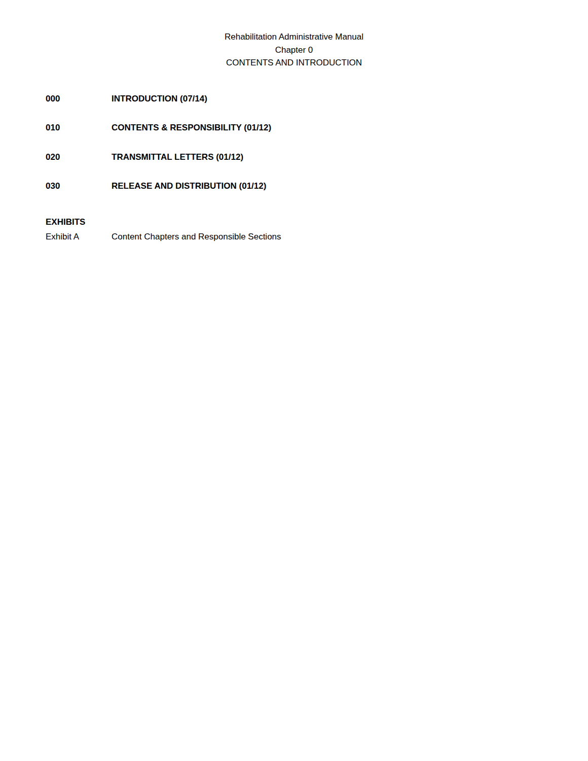Rehabilitation Administrative Manual Chapter 0 CONTENTS AND INTRODUCTION
000 INTRODUCTION (07/14)
010 CONTENTS & RESPONSIBILITY (01/12)
020 TRANSMITTAL LETTERS (01/12)
030 RELEASE AND DISTRIBUTION (01/12)
EXHIBITS
Exhibit A Content Chapters and Responsible Sections